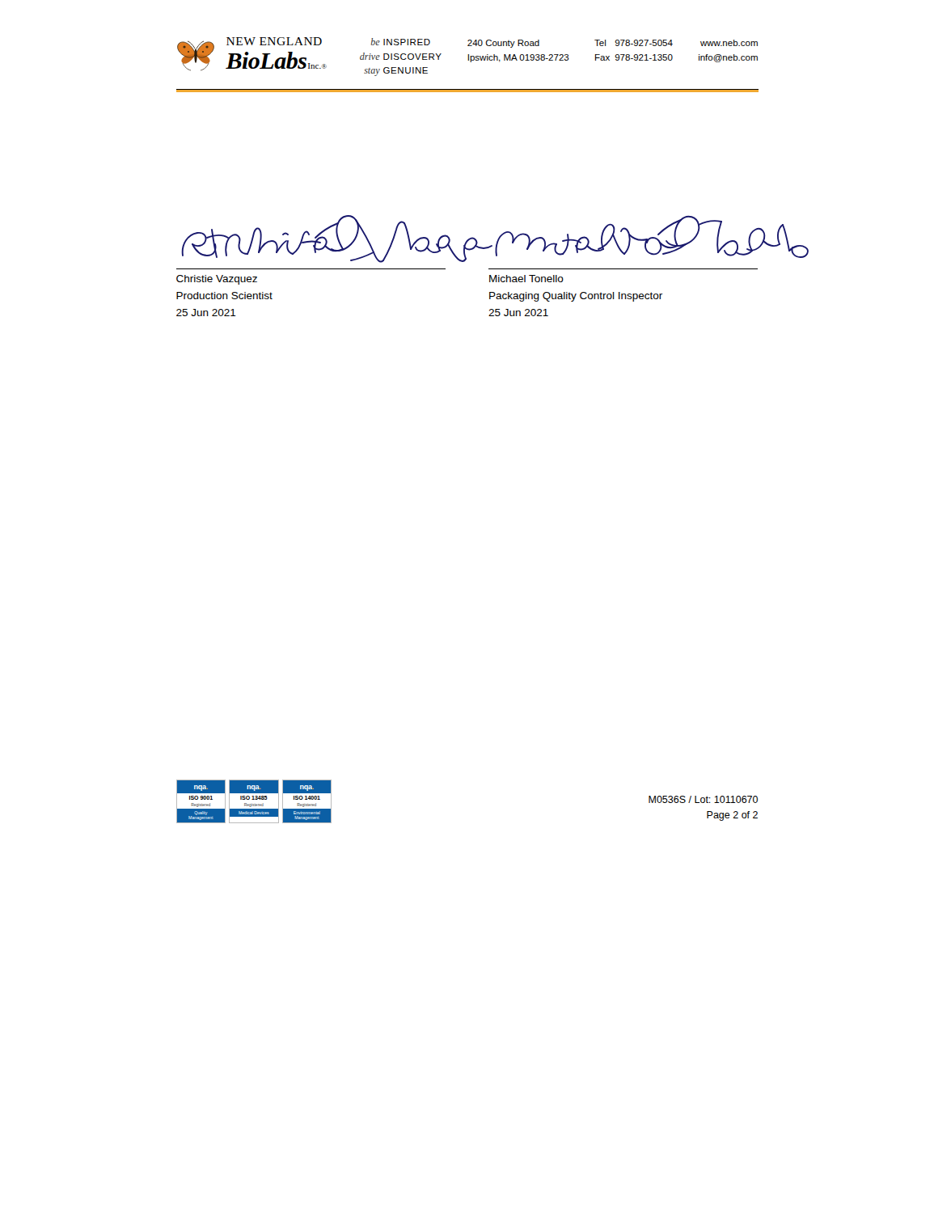NEW ENGLAND
BioLabsInc.®
be INSPIRED
drive DISCOVERY
stay GENUINE
240 County Road
Ipswich, MA 01938-2723
Tel 978-927-5054
Fax 978-921-1350
www.neb.com
info@neb.com
Christie Vazquez
Production Scientist
25 Jun 2021
Michael Tonello
Packaging Quality Control Inspector
25 Jun 2021
nqa.
ISO 9001
Registered
Quality
Management
nqa.
ISO 13485
Registered
Medical Devices
nqa.
ISO 14001
Registered
Environmental
Management
M0536S / Lot: 10110670
Page 2 of 2